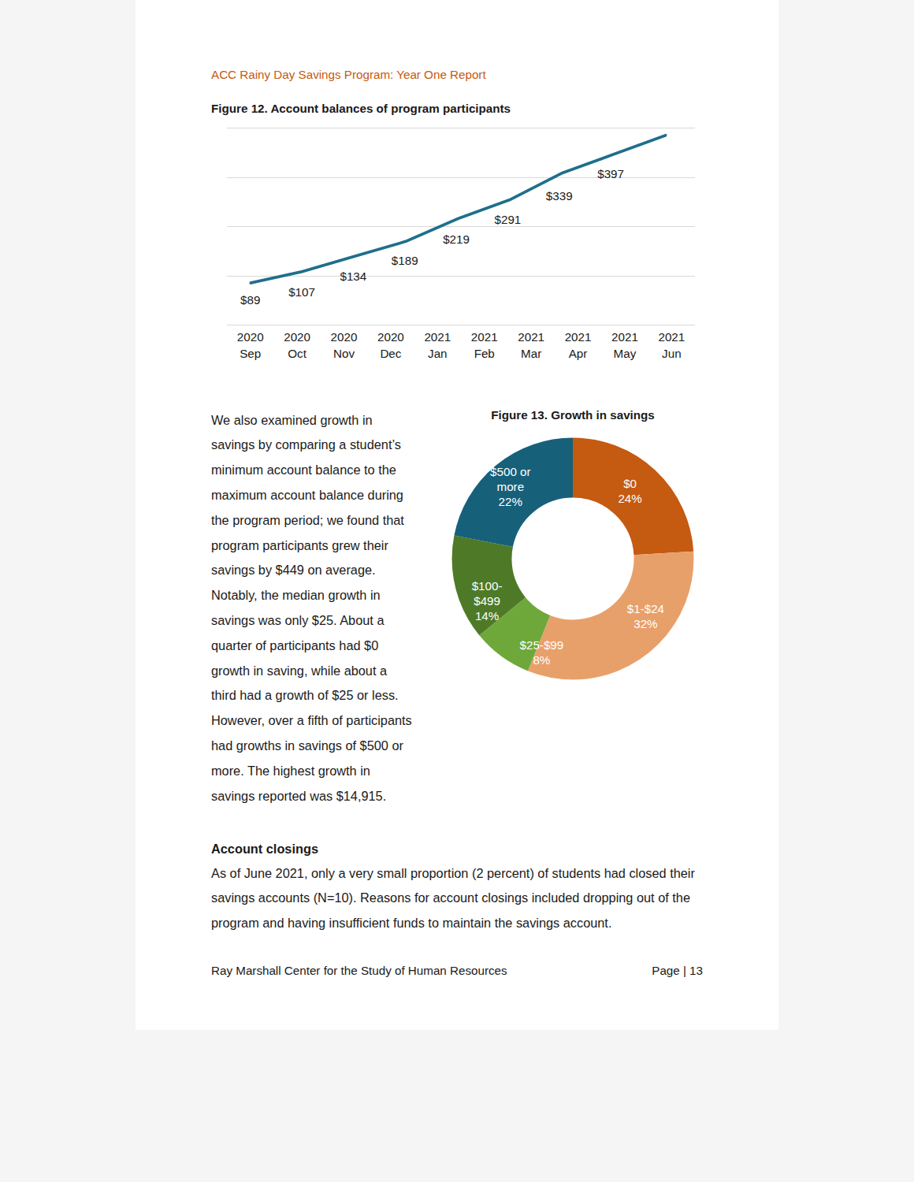ACC Rainy Day Savings Program: Year One Report
Figure 12. Account balances of program participants
$89 $107 $134 $189 $219 $291 $339 $397
2020
Sep
2020
Oct
2020
Nov
2020
Dec
2021
Jan
2021
Feb
2021
Mar
2021
Apr
2021
May
2021
Jun
We also examined growth in savings by comparing a student’s minimum account balance to the maximum account balance during the program period; we found that program participants grew their savings by $449 on average. Notably, the median growth in savings was only $25. About a quarter of participants had $0 growth in saving, while about a third had a growth of $25 or less. However, over a fifth of participants had growths in savings of $500 or more. The highest growth in savings reported was $14,915.
Figure 13. Growth in savings
Donut built from stroked circle segments. circumference = 2*pi*70 ≈ 439.82 Segments (clockwise from 12 o'clock): $0 24% -> 105.56 $1-$24 32% -> 140.74 $25-$99 8% -> 35.19 $100-$499 14% -> 61.57 $500+ 22% -> 96.76 $0
24% $1-$24
32% $25-$99
8% $100-
$499
14% $500 or
more
22%
Account closings
As of June 2021, only a very small proportion (2 percent) of students had closed their savings accounts (N=10). Reasons for account closings included dropping out of the program and having insufficient funds to maintain the savings account.
Ray Marshall Center for the Study of Human Resources Page | 13